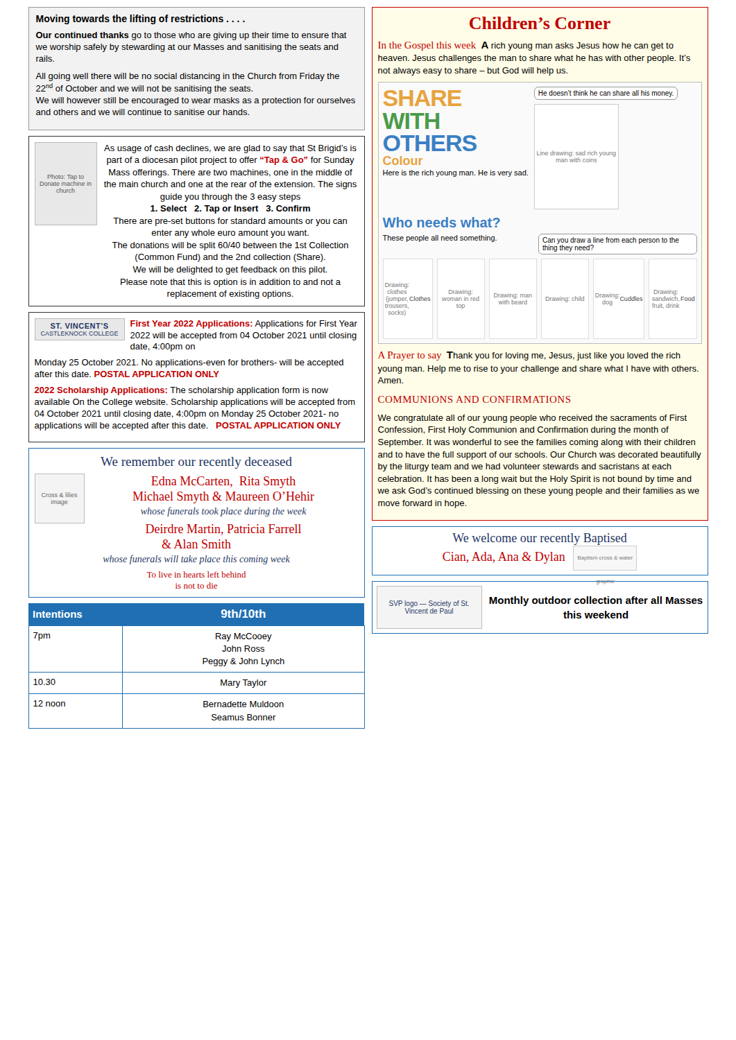Moving towards the lifting of restrictions . . . .
Our continued thanks go to those who are giving up their time to ensure that we worship safely by stewarding at our Masses and sanitising the seats and rails.
All going well there will be no social distancing in the Church from Friday the 22nd of October and we will not be sanitising the seats.
We will however still be encouraged to wear masks as a protection for ourselves and others and we will continue to sanitise our hands.
Photo: Tap to Donate machine in church
As usage of cash declines, we are glad to say that St Brigid’s is part of a diocesan pilot project to offer “Tap & Go” for Sunday Mass offerings. There are two machines, one in the middle of the main church and one at the rear of the extension. The signs guide you through the 3 easy steps
1. Select 2. Tap or Insert 3. Confirm
There are pre-set buttons for standard amounts or you can enter any whole euro amount you want.
The donations will be split 60/40 between the 1st Collection (Common Fund) and the 2nd collection (Share).
We will be delighted to get feedback on this pilot.
Please note that this is option is in addition to and not a replacement of existing options.
ST. VINCENT’S
CASTLEKNOCK COLLEGE
First Year 2022 Applications: Applications for First Year 2022 will be accepted from 04 October 2021 until closing date, 4:00pm on
Monday 25 October 2021. No applications-even for brothers- will be accepted after this date. POSTAL APPLICATION ONLY
2022 Scholarship Applications: The scholarship application form is now available On the College website. Scholarship applications will be accepted from 04 October 2021 until closing date, 4:00pm on Monday 25 October 2021- no applications will be accepted after this date. POSTAL APPLICATION ONLY
We remember our recently deceased
Cross & lilies image
Edna McCarten, Rita Smyth
Michael Smyth & Maureen O’Hehir
whose funerals took place during the week
Deirdre Martin, Patricia Farrell
& Alan Smith
whose funerals will take place this coming week
To live in hearts left behind
is not to die
| Intentions | 9th/10th |
| --- | --- |
| 7pm | Ray McCooey John Ross Peggy & John Lynch |
| 10.30 | Mary Taylor |
| 12 noon | Bernadette Muldoon Seamus Bonner |
Children’s Corner
In the Gospel this week A rich young man asks Jesus how he can get to heaven. Jesus challenges the man to share what he has with other people. It’s not always easy to share – but God will help us.
SHARE
WITH
OTHERS
Colour
Here is the rich young man. He is very sad.
He doesn’t think he can share all his money.
Line drawing: sad rich young man with coins
Who needs what?
These people all need something.
Can you draw a line from each person to the thing they need?
Drawing: clothes (jumper, trousers, socks)
Clothes
Drawing: woman in red top
Drawing: man with beard
Drawing: child
Drawing: dog
Cuddles
Drawing: sandwich, fruit, drink
Food
A Prayer to say Thank you for loving me, Jesus, just like you loved the rich young man. Help me to rise to your challenge and share what I have with others. Amen.
COMMUNIONS AND CONFIRMATIONS
We congratulate all of our young people who received the sacraments of First Confession, First Holy Communion and Confirmation during the month of September. It was wonderful to see the families coming along with their children and to have the full support of our schools. Our Church was decorated beautifully by the liturgy team and we had volunteer stewards and sacristans at each celebration. It has been a long wait but the Holy Spirit is not bound by time and we ask God’s continued blessing on these young people and their families as we move forward in hope.
We welcome our recently Baptised
Cian, Ada, Ana & Dylan Baptism cross & water graphic
SVP logo — Society of St. Vincent de Paul
Monthly outdoor collection after all Masses this weekend